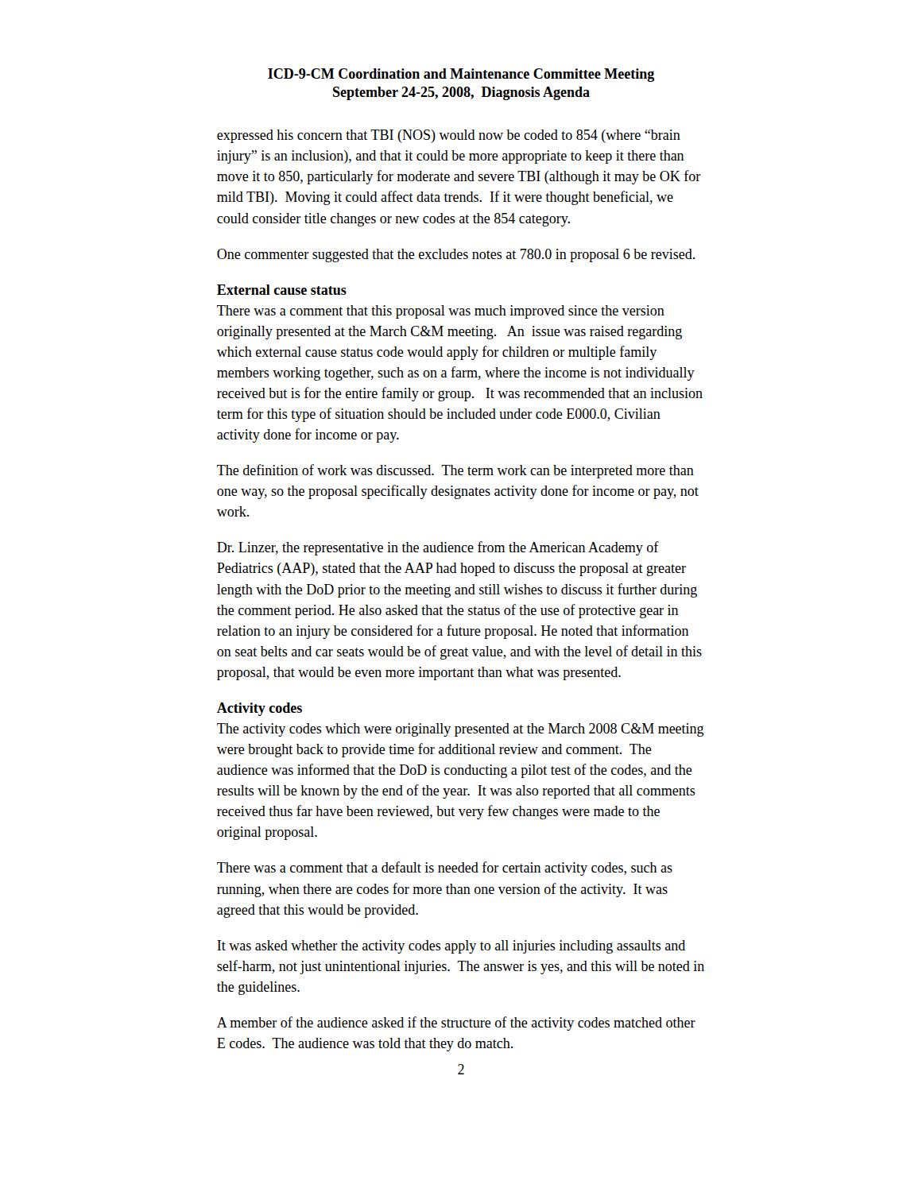ICD-9-CM Coordination and Maintenance Committee Meeting September 24-25, 2008, Diagnosis Agenda
expressed his concern that TBI (NOS) would now be coded to 854 (where “brain injury” is an inclusion), and that it could be more appropriate to keep it there than move it to 850, particularly for moderate and severe TBI (although it may be OK for mild TBI). Moving it could affect data trends. If it were thought beneficial, we could consider title changes or new codes at the 854 category.
One commenter suggested that the excludes notes at 780.0 in proposal 6 be revised.
External cause status
There was a comment that this proposal was much improved since the version originally presented at the March C&M meeting. An issue was raised regarding which external cause status code would apply for children or multiple family members working together, such as on a farm, where the income is not individually received but is for the entire family or group. It was recommended that an inclusion term for this type of situation should be included under code E000.0, Civilian activity done for income or pay.
The definition of work was discussed. The term work can be interpreted more than one way, so the proposal specifically designates activity done for income or pay, not work.
Dr. Linzer, the representative in the audience from the American Academy of Pediatrics (AAP), stated that the AAP had hoped to discuss the proposal at greater length with the DoD prior to the meeting and still wishes to discuss it further during the comment period. He also asked that the status of the use of protective gear in relation to an injury be considered for a future proposal. He noted that information on seat belts and car seats would be of great value, and with the level of detail in this proposal, that would be even more important than what was presented.
Activity codes
The activity codes which were originally presented at the March 2008 C&M meeting were brought back to provide time for additional review and comment. The audience was informed that the DoD is conducting a pilot test of the codes, and the results will be known by the end of the year. It was also reported that all comments received thus far have been reviewed, but very few changes were made to the original proposal.
There was a comment that a default is needed for certain activity codes, such as running, when there are codes for more than one version of the activity. It was agreed that this would be provided.
It was asked whether the activity codes apply to all injuries including assaults and self-harm, not just unintentional injuries. The answer is yes, and this will be noted in the guidelines.
A member of the audience asked if the structure of the activity codes matched other E codes. The audience was told that they do match.
2